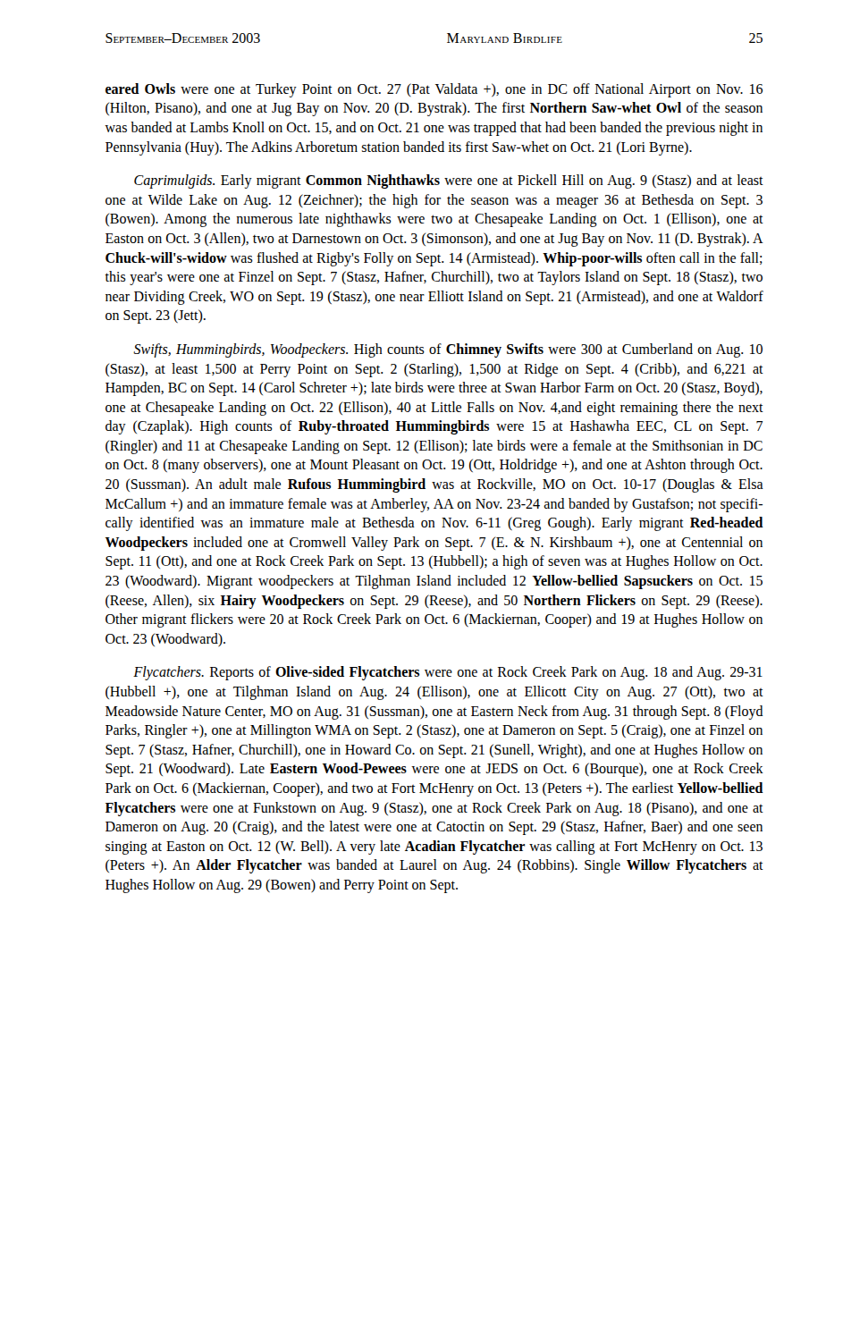September–December 2003 Maryland Birdlife 25
eared Owls were one at Turkey Point on Oct. 27 (Pat Valdata +), one in DC off National Airport on Nov. 16 (Hilton, Pisano), and one at Jug Bay on Nov. 20 (D. Bystrak). The first Northern Saw-whet Owl of the season was banded at Lambs Knoll on Oct. 15, and on Oct. 21 one was trapped that had been banded the previous night in Pennsylvania (Huy). The Adkins Arboretum station banded its first Saw-whet on Oct. 21 (Lori Byrne).
Caprimulgids. Early migrant Common Nighthawks were one at Pickell Hill on Aug. 9 (Stasz) and at least one at Wilde Lake on Aug. 12 (Zeichner); the high for the season was a meager 36 at Bethesda on Sept. 3 (Bowen). Among the numerous late nighthawks were two at Chesapeake Landing on Oct. 1 (Ellison), one at Easton on Oct. 3 (Allen), two at Darnestown on Oct. 3 (Simonson), and one at Jug Bay on Nov. 11 (D. Bystrak). A Chuck-will's-widow was flushed at Rigby's Folly on Sept. 14 (Armistead). Whip-poor-wills often call in the fall; this year's were one at Finzel on Sept. 7 (Stasz, Hafner, Churchill), two at Taylors Island on Sept. 18 (Stasz), two near Dividing Creek, WO on Sept. 19 (Stasz), one near Elliott Island on Sept. 21 (Armistead), and one at Waldorf on Sept. 23 (Jett).
Swifts, Hummingbirds, Woodpeckers. High counts of Chimney Swifts were 300 at Cumberland on Aug. 10 (Stasz), at least 1,500 at Perry Point on Sept. 2 (Starling), 1,500 at Ridge on Sept. 4 (Cribb), and 6,221 at Hampden, BC on Sept. 14 (Carol Schreter +); late birds were three at Swan Harbor Farm on Oct. 20 (Stasz, Boyd), one at Chesapeake Landing on Oct. 22 (Ellison), 40 at Little Falls on Nov. 4,and eight remaining there the next day (Czaplak). High counts of Ruby-throated Hummingbirds were 15 at Hashawha EEC, CL on Sept. 7 (Ringler) and 11 at Chesapeake Landing on Sept. 12 (Ellison); late birds were a female at the Smithsonian in DC on Oct. 8 (many observers), one at Mount Pleasant on Oct. 19 (Ott, Holdridge +), and one at Ashton through Oct. 20 (Sussman). An adult male Rufous Hummingbird was at Rockville, MO on Oct. 10-17 (Douglas & Elsa McCallum +) and an immature female was at Amberley, AA on Nov. 23-24 and banded by Gustafson; not specifically identified was an immature male at Bethesda on Nov. 6-11 (Greg Gough). Early migrant Red-headed Woodpeckers included one at Cromwell Valley Park on Sept. 7 (E. & N. Kirshbaum +), one at Centennial on Sept. 11 (Ott), and one at Rock Creek Park on Sept. 13 (Hubbell); a high of seven was at Hughes Hollow on Oct. 23 (Woodward). Migrant woodpeckers at Tilghman Island included 12 Yellow-bellied Sapsuckers on Oct. 15 (Reese, Allen), six Hairy Woodpeckers on Sept. 29 (Reese), and 50 Northern Flickers on Sept. 29 (Reese). Other migrant flickers were 20 at Rock Creek Park on Oct. 6 (Mackiernan, Cooper) and 19 at Hughes Hollow on Oct. 23 (Woodward).
Flycatchers. Reports of Olive-sided Flycatchers were one at Rock Creek Park on Aug. 18 and Aug. 29-31 (Hubbell +), one at Tilghman Island on Aug. 24 (Ellison), one at Ellicott City on Aug. 27 (Ott), two at Meadowside Nature Center, MO on Aug. 31 (Sussman), one at Eastern Neck from Aug. 31 through Sept. 8 (Floyd Parks, Ringler +), one at Millington WMA on Sept. 2 (Stasz), one at Dameron on Sept. 5 (Craig), one at Finzel on Sept. 7 (Stasz, Hafner, Churchill), one in Howard Co. on Sept. 21 (Sunell, Wright), and one at Hughes Hollow on Sept. 21 (Woodward). Late Eastern Wood-Pewees were one at JEDS on Oct. 6 (Bourque), one at Rock Creek Park on Oct. 6 (Mackiernan, Cooper), and two at Fort McHenry on Oct. 13 (Peters +). The earliest Yellow-bellied Flycatchers were one at Funkstown on Aug. 9 (Stasz), one at Rock Creek Park on Aug. 18 (Pisano), and one at Dameron on Aug. 20 (Craig), and the latest were one at Catoctin on Sept. 29 (Stasz, Hafner, Baer) and one seen singing at Easton on Oct. 12 (W. Bell). A very late Acadian Flycatcher was calling at Fort McHenry on Oct. 13 (Peters +). An Alder Flycatcher was banded at Laurel on Aug. 24 (Robbins). Single Willow Flycatchers at Hughes Hollow on Aug. 29 (Bowen) and Perry Point on Sept.